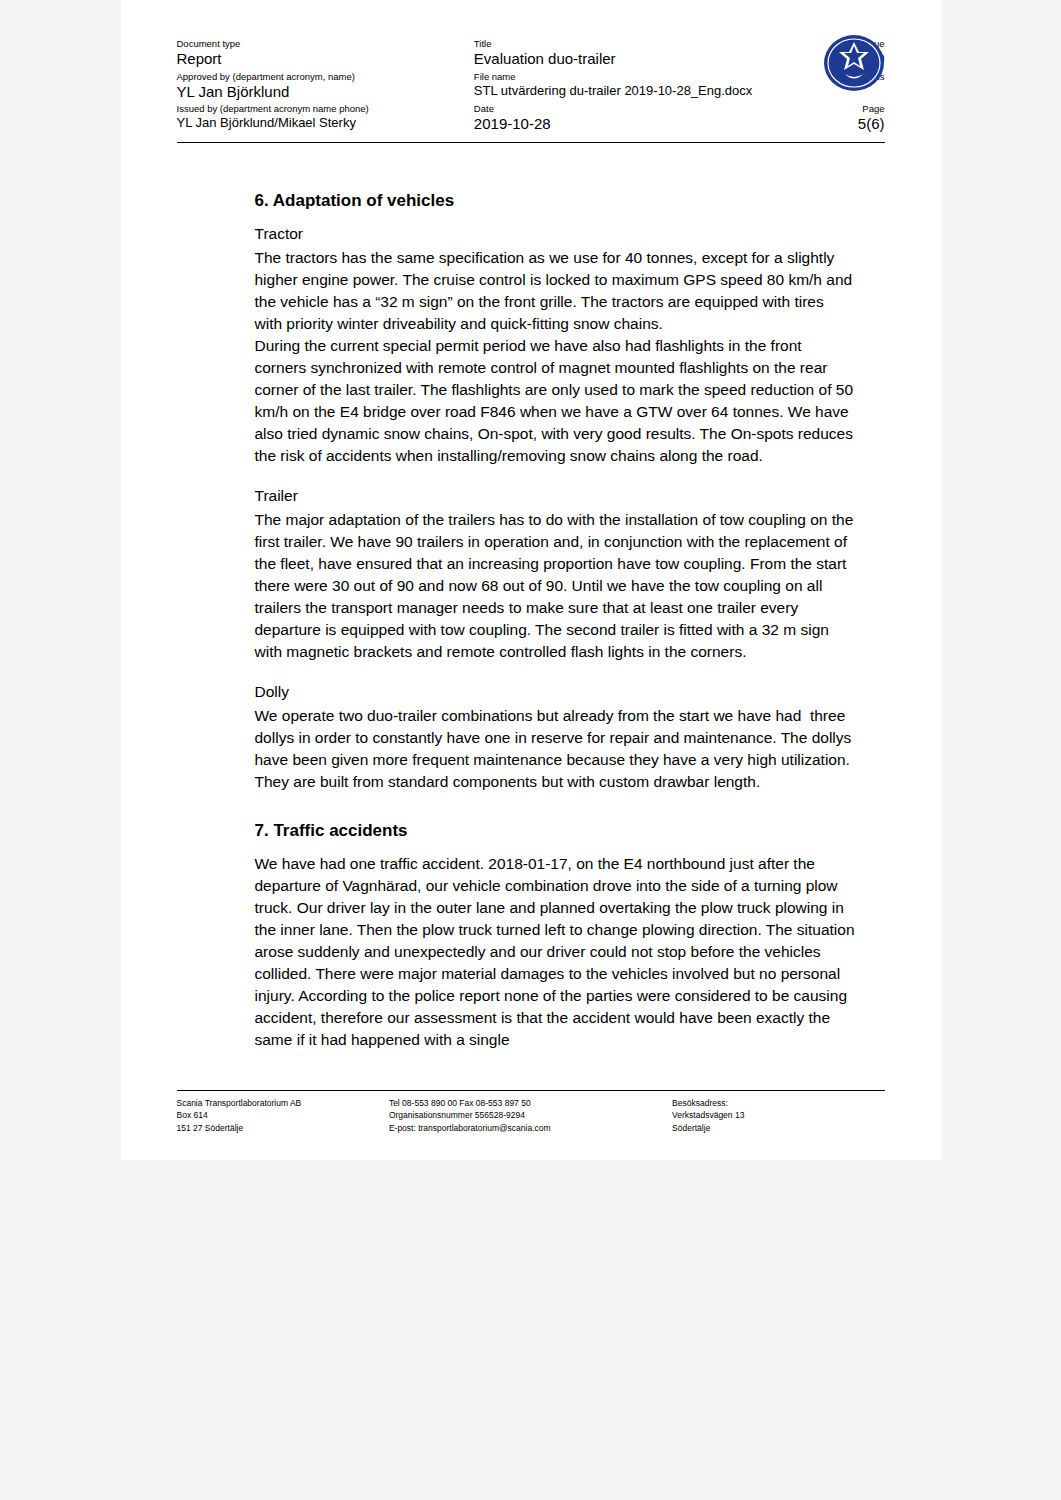| Document type Report | Title Evaluation duo-trailer | Issue 1.0 |
| Approved by (department acronym, name) YL Jan Björklund | File name STL utvärdering du-trailer 2019-10-28_Eng.docx | Info class |
| Issued by (department acronym name phone) YL Jan Björklund/Mikael Sterky | Date 2019-10-28 | Page 5(6) |
6. Adaptation of vehicles
Tractor
The tractors has the same specification as we use for 40 tonnes, except for a slightly higher engine power. The cruise control is locked to maximum GPS speed 80 km/h and the vehicle has a “32 m sign” on the front grille. The tractors are equipped with tires with priority winter driveability and quick-fitting snow chains.
During the current special permit period we have also had flashlights in the front corners synchronized with remote control of magnet mounted flashlights on the rear corner of the last trailer. The flashlights are only used to mark the speed reduction of 50 km/h on the E4 bridge over road F846 when we have a GTW over 64 tonnes. We have also tried dynamic snow chains, On-spot, with very good results. The On-spots reduces the risk of accidents when installing/removing snow chains along the road.
Trailer
The major adaptation of the trailers has to do with the installation of tow coupling on the first trailer. We have 90 trailers in operation and, in conjunction with the replacement of the fleet, have ensured that an increasing proportion have tow coupling. From the start there were 30 out of 90 and now 68 out of 90. Until we have the tow coupling on all trailers the transport manager needs to make sure that at least one trailer every departure is equipped with tow coupling. The second trailer is fitted with a 32 m sign with magnetic brackets and remote controlled flash lights in the corners.
Dolly
We operate two duo-trailer combinations but already from the start we have had three dollys in order to constantly have one in reserve for repair and maintenance. The dollys have been given more frequent maintenance because they have a very high utilization. They are built from standard components but with custom drawbar length.
7. Traffic accidents
We have had one traffic accident. 2018-01-17, on the E4 northbound just after the departure of Vagnhärad, our vehicle combination drove into the side of a turning plow truck. Our driver lay in the outer lane and planned overtaking the plow truck plowing in the inner lane. Then the plow truck turned left to change plowing direction. The situation arose suddenly and unexpectedly and our driver could not stop before the vehicles collided. There were major material damages to the vehicles involved but no personal injury. According to the police report none of the parties were considered to be causing accident, therefore our assessment is that the accident would have been exactly the same if it had happened with a single
| Scania Transportlaboratorium AB Box 614 151 27 Södertälje | Tel 08-553 890 00 Fax 08-553 897 50 Organisationsnummer 556528-9294 E-post: transportlaboratorium@scania.com | Besöksadress: Verkstadsvägen 13 Södertälje |